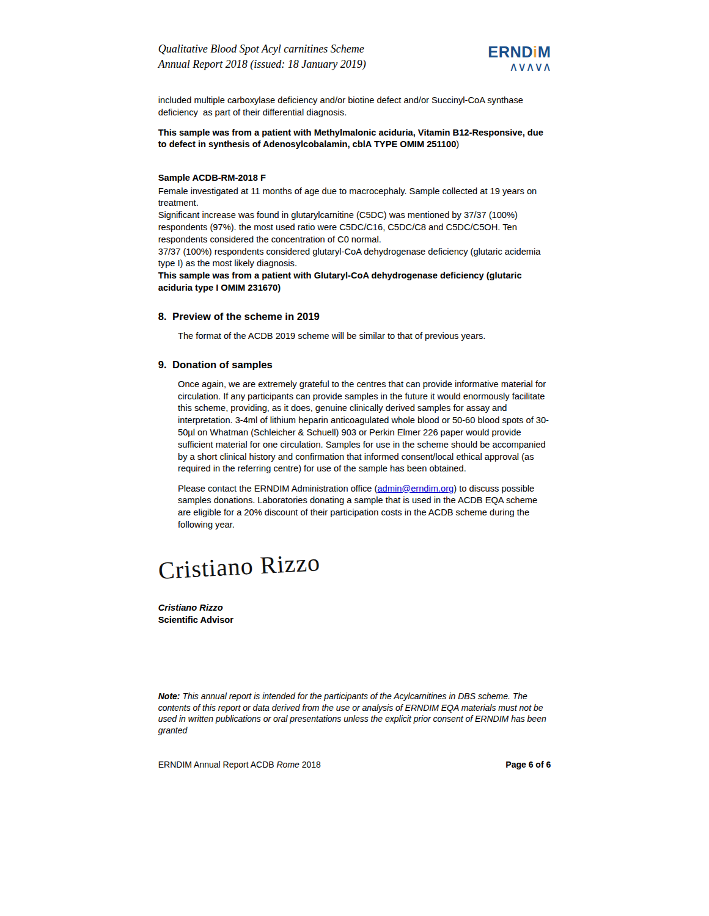Qualitative Blood Spot Acyl carnitines Scheme
Annual Report 2018 (issued: 18 January 2019)
ERNDi M ∧∨∧∨∧
included multiple carboxylase deficiency and/or biotine defect and/or Succinyl-CoA synthase deficiency as part of their differential diagnosis.
This sample was from a patient with Methylmalonic aciduria, Vitamin B12-Responsive, due to defect in synthesis of Adenosylcobalamin, cblA TYPE OMIM 251100)
Sample ACDB-RM-2018 F
Female investigated at 11 months of age due to macrocephaly. Sample collected at 19 years on treatment.
Significant increase was found in glutarylcarnitine (C5DC) was mentioned by 37/37 (100%) respondents (97%). the most used ratio were C5DC/C16, C5DC/C8 and C5DC/C5OH. Ten respondents considered the concentration of C0 normal.
37/37 (100%) respondents considered glutaryl-CoA dehydrogenase deficiency (glutaric acidemia type I) as the most likely diagnosis.
This sample was from a patient with Glutaryl-CoA dehydrogenase deficiency (glutaric aciduria type I OMIM 231670)
8. Preview of the scheme in 2019
The format of the ACDB 2019 scheme will be similar to that of previous years.
9. Donation of samples
Once again, we are extremely grateful to the centres that can provide informative material for circulation. If any participants can provide samples in the future it would enormously facilitate this scheme, providing, as it does, genuine clinically derived samples for assay and interpretation. 3-4ml of lithium heparin anticoagulated whole blood or 50-60 blood spots of 30-50µl on Whatman (Schleicher & Schuell) 903 or Perkin Elmer 226 paper would provide sufficient material for one circulation. Samples for use in the scheme should be accompanied by a short clinical history and confirmation that informed consent/local ethical approval (as required in the referring centre) for use of the sample has been obtained.
Please contact the ERNDIM Administration office (admin@erndim.org) to discuss possible samples donations. Laboratories donating a sample that is used in the ACDB EQA scheme are eligible for a 20% discount of their participation costs in the ACDB scheme during the following year.
Cristiano Rizzo
Cristiano Rizzo Scientific Advisor
Note: This annual report is intended for the participants of the Acylcarnitines in DBS scheme. The contents of this report or data derived from the use or analysis of ERNDIM EQA materials must not be used in written publications or oral presentations unless the explicit prior consent of ERNDIM has been granted
ERNDIM Annual Report ACDB Rome 2018
Page 6 of 6